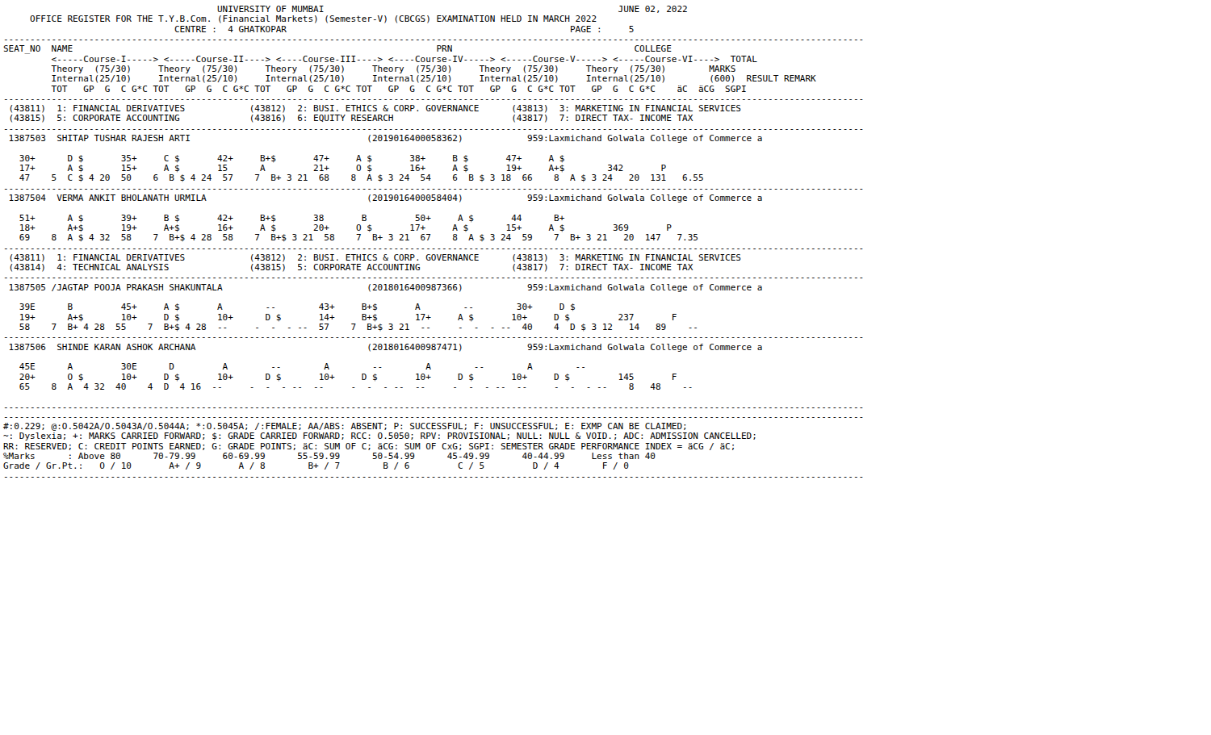UNIVERSITY OF MUMBAI                                                       JUNE 02, 2022
     OFFICE REGISTER FOR THE T.Y.B.Com. (Financial Markets) (Semester-V) (CBCGS) EXAMINATION HELD IN MARCH 2022
                                CENTRE :  4 GHATKOPAR                                                     PAGE :     5
-----------------------------------------------------------------------------------------------------------------------------------------------------------------
SEAT_NO  NAME                                                                    PRN                                  COLLEGE
         <-----Course-I-----> <-----Course-II----> <----Course-III----> <----Course-IV-----> <-----Course-V-----> <-----Course-VI---->  TOTAL
         Theory  (75/30)     Theory  (75/30)     Theory  (75/30)     Theory  (75/30)     Theory  (75/30)     Theory  (75/30)        MARKS
         Internal(25/10)     Internal(25/10)     Internal(25/10)     Internal(25/10)     Internal(25/10)     Internal(25/10)        (600)  RESULT REMARK
         TOT   GP  G  C G*C TOT   GP  G  C G*C TOT   GP  G  C G*C TOT   GP  G  C G*C TOT   GP  G  C G*C TOT   GP  G  C G*C    äC  äCG  SGPI
-----------------------------------------------------------------------------------------------------------------------------------------------------------------
 (43811)  1: FINANCIAL DERIVATIVES            (43812)  2: BUSI. ETHICS & CORP. GOVERNANCE      (43813)  3: MARKETING IN FINANCIAL SERVICES
 (43815)  5: CORPORATE ACCOUNTING             (43816)  6: EQUITY RESEARCH                      (43817)  7: DIRECT TAX- INCOME TAX
-----------------------------------------------------------------------------------------------------------------------------------------------------------------
 1387503  SHITAP TUSHAR RAJESH ARTI                                 (2019016400058362)            959:Laxmichand Golwala College of Commerce a

   30+      D $       35+     C $       42+     B+$       47+     A $       38+     B $       47+     A $
   17+      A $       15+     A $       15      A         21+     O $       16+     A $       19+     A+$        342       P
   47    5  C $ 4 20  50    6  B $ 4 24  57    7  B+ 3 21  68    8  A $ 3 24  54    6  B $ 3 18  66    8  A $ 3 24   20  131   6.55
-----------------------------------------------------------------------------------------------------------------------------------------------------------------
 1387504  VERMA ANKIT BHOLANATH URMILA                              (2019016400058404)            959:Laxmichand Golwala College of Commerce a

   51+      A $       39+     B $       42+     B+$       38       B         50+     A $       44      B+
   18+      A+$       19+     A+$       16+     A $       20+     O $       17+     A $       15+     A $         369       P
   69    8  A $ 4 32  58    7  B+$ 4 28  58    7  B+$ 3 21  58    7  B+ 3 21  67    8  A $ 3 24  59    7  B+ 3 21   20  147   7.35
-----------------------------------------------------------------------------------------------------------------------------------------------------------------
 (43811)  1: FINANCIAL DERIVATIVES            (43812)  2: BUSI. ETHICS & CORP. GOVERNANCE      (43813)  3: MARKETING IN FINANCIAL SERVICES
 (43814)  4: TECHNICAL ANALYSIS               (43815)  5: CORPORATE ACCOUNTING                 (43817)  7: DIRECT TAX- INCOME TAX
-----------------------------------------------------------------------------------------------------------------------------------------------------------------
 1387505 /JAGTAP POOJA PRAKASH SHAKUNTALA                           (2018016400987366)            959:Laxmichand Golwala College of Commerce a

   39E      B         45+     A $       A        --        43+     B+$       A        --        30+     D $
   19+      A+$       10+     D $       10+      D $       14+     B+$       17+     A $       10+     D $         237       F
   58    7  B+ 4 28  55    7  B+$ 4 28  --     -  -  - --  57    7  B+$ 3 21  --     -  -  - --  40    4  D $ 3 12   14   89    --
-----------------------------------------------------------------------------------------------------------------------------------------------------------------
 1387506  SHINDE KARAN ASHOK ARCHANA                                (2018016400987471)            959:Laxmichand Golwala College of Commerce a

   45E      A         30E      D         A        --        A        --        A        --        A        --
   20+      O $       10+     D $       10+      D $       10+     D $       10+     D $       10+     D $         145       F
   65    8  A  4 32  40    4  D  4 16  --     -  -  - --  --     -  -  - --  --     -  -  - --  --     -  -  - --    8   48    --

-----------------------------------------------------------------------------------------------------------------------------------------------------------------
-----------------------------------------------------------------------------------------------------------------------------------------------------------------
#:0.229; @:O.5042A/O.5043A/O.5044A; *:O.5045A; /:FEMALE; AA/ABS: ABSENT; P: SUCCESSFUL; F: UNSUCCESSFUL; E: EXMP CAN BE CLAIMED;
~: Dyslexia; +: MARKS CARRIED FORWARD; $: GRADE CARRIED FORWARD; RCC: O.5050; RPV: PROVISIONAL; NULL: NULL & VOID.; ADC: ADMISSION CANCELLED;
RR: RESERVED; C: CREDIT POINTS EARNED; G: GRADE POINTS; äC: SUM OF C; äCG: SUM OF CxG; SGPI: SEMESTER GRADE PERFORMANCE INDEX = äCG / äC;
%Marks      : Above 80      70-79.99     60-69.99      55-59.99      50-54.99      45-49.99      40-44.99     Less than 40
Grade / Gr.Pt.:   O / 10       A+ / 9       A / 8        B+ / 7        B / 6         C / 5         D / 4        F / 0
-----------------------------------------------------------------------------------------------------------------------------------------------------------------